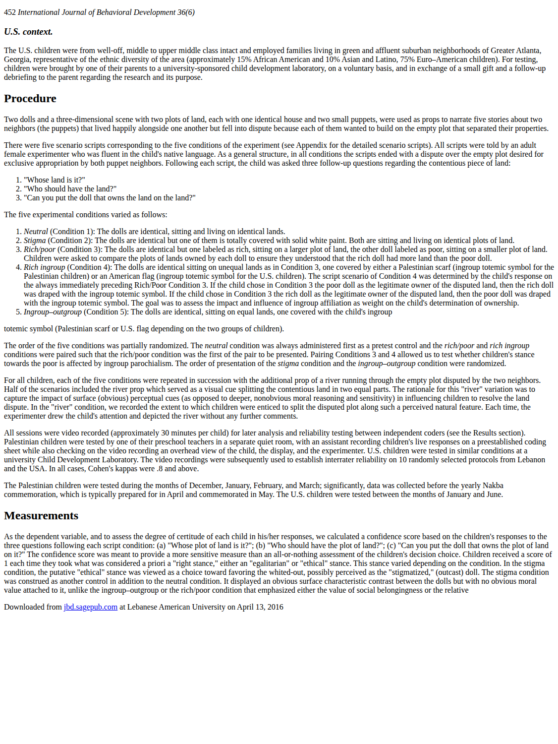452 International Journal of Behavioral Development 36(6)
U.S. context.
The U.S. children were from well-off, middle to upper middle class intact and employed families living in green and affluent suburban neighborhoods of Greater Atlanta, Georgia, representative of the ethnic diversity of the area (approximately 15% African American and 10% Asian and Latino, 75% Euro–American children). For testing, children were brought by one of their parents to a university-sponsored child development laboratory, on a voluntary basis, and in exchange of a small gift and a follow-up debriefing to the parent regarding the research and its purpose.
Procedure
Two dolls and a three-dimensional scene with two plots of land, each with one identical house and two small puppets, were used as props to narrate five stories about two neighbors (the puppets) that lived happily alongside one another but fell into dispute because each of them wanted to build on the empty plot that separated their properties.
There were five scenario scripts corresponding to the five conditions of the experiment (see Appendix for the detailed scenario scripts). All scripts were told by an adult female experimenter who was fluent in the child's native language. As a general structure, in all conditions the scripts ended with a dispute over the empty plot desired for exclusive appropriation by both puppet neighbors. Following each script, the child was asked three follow-up questions regarding the contentious piece of land:
"Whose land is it?"
"Who should have the land?"
"Can you put the doll that owns the land on the land?"
The five experimental conditions varied as follows:
Neutral (Condition 1): The dolls are identical, sitting and living on identical lands.
Stigma (Condition 2): The dolls are identical but one of them is totally covered with solid white paint. Both are sitting and living on identical plots of land.
Rich/poor (Condition 3): The dolls are identical but one labeled as rich, sitting on a larger plot of land, the other doll labeled as poor, sitting on a smaller plot of land. Children were asked to compare the plots of lands owned by each doll to ensure they understood that the rich doll had more land than the poor doll.
Rich ingroup (Condition 4): The dolls are identical sitting on unequal lands as in Condition 3, one covered by either a Palestinian scarf (ingroup totemic symbol for the Palestinian children) or an American flag (ingroup totemic symbol for the U.S. children). The script scenario of Condition 4 was determined by the child's response on the always immediately preceding Rich/Poor Condition 3. If the child chose in Condition 3 the poor doll as the legitimate owner of the disputed land, then the rich doll was draped with the ingroup totemic symbol. If the child chose in Condition 3 the rich doll as the legitimate owner of the disputed land, then the poor doll was draped with the ingroup totemic symbol. The goal was to assess the impact and influence of ingroup affiliation as weight on the child's determination of ownership.
Ingroup–outgroup (Condition 5): The dolls are identical, sitting on equal lands, one covered with the child's ingroup
totemic symbol (Palestinian scarf or U.S. flag depending on the two groups of children).
The order of the five conditions was partially randomized. The neutral condition was always administered first as a pretest control and the rich/poor and rich ingroup conditions were paired such that the rich/poor condition was the first of the pair to be presented. Pairing Conditions 3 and 4 allowed us to test whether children's stance towards the poor is affected by ingroup parochialism. The order of presentation of the stigma condition and the ingroup–outgroup condition were randomized.
For all children, each of the five conditions were repeated in succession with the additional prop of a river running through the empty plot disputed by the two neighbors. Half of the scenarios included the river prop which served as a visual cue splitting the contentious land in two equal parts. The rationale for this "river" variation was to capture the impact of surface (obvious) perceptual cues (as opposed to deeper, nonobvious moral reasoning and sensitivity) in influencing children to resolve the land dispute. In the "river" condition, we recorded the extent to which children were enticed to split the disputed plot along such a perceived natural feature. Each time, the experimenter drew the child's attention and depicted the river without any further comments.
All sessions were video recorded (approximately 30 minutes per child) for later analysis and reliability testing between independent coders (see the Results section). Palestinian children were tested by one of their preschool teachers in a separate quiet room, with an assistant recording children's live responses on a preestablished coding sheet while also checking on the video recording an overhead view of the child, the display, and the experimenter. U.S. children were tested in similar conditions at a university Child Development Laboratory. The video recordings were subsequently used to establish interrater reliability on 10 randomly selected protocols from Lebanon and the USA. In all cases, Cohen's kappas were .8 and above.
The Palestinian children were tested during the months of December, January, February, and March; significantly, data was collected before the yearly Nakba commemoration, which is typically prepared for in April and commemorated in May. The U.S. children were tested between the months of January and June.
Measurements
As the dependent variable, and to assess the degree of certitude of each child in his/her responses, we calculated a confidence score based on the children's responses to the three questions following each script condition: (a) "Whose plot of land is it?"; (b) "Who should have the plot of land?"; (c) "Can you put the doll that owns the plot of land on it?" The confidence score was meant to provide a more sensitive measure than an all-or-nothing assessment of the children's decision choice. Children received a score of 1 each time they took what was considered a priori a "right stance," either an "egalitarian" or "ethical" stance. This stance varied depending on the condition. In the stigma condition, the putative "ethical" stance was viewed as a choice toward favoring the whited-out, possibly perceived as the "stigmatized," (outcast) doll. The stigma condition was construed as another control in addition to the neutral condition. It displayed an obvious surface characteristic contrast between the dolls but with no obvious moral value attached to it, unlike the ingroup–outgroup or the rich/poor condition that emphasized either the value of social belongingness or the relative
Downloaded from jbd.sagepub.com at Lebanese American University on April 13, 2016